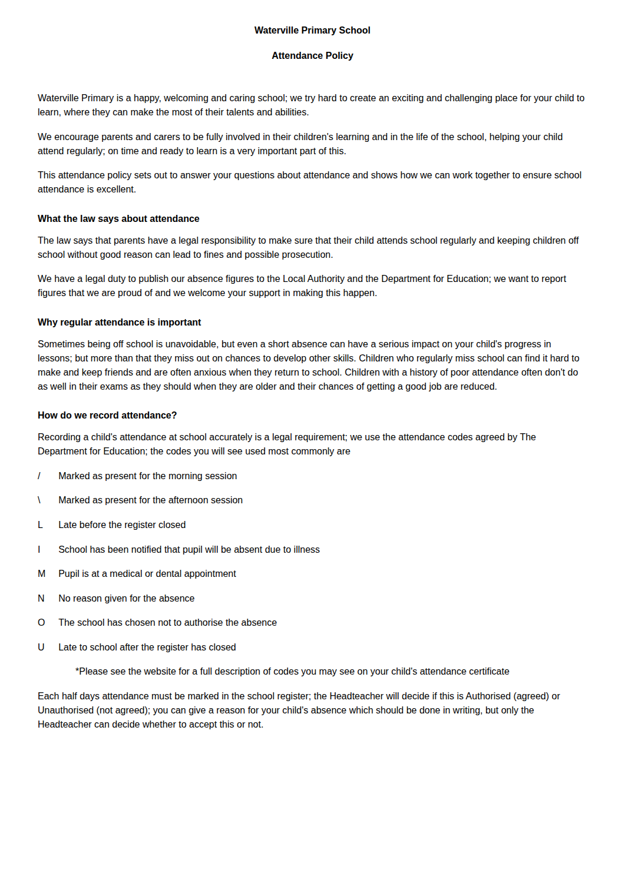Waterville Primary School
Attendance Policy
Waterville Primary is a happy, welcoming and caring school; we try hard to create an exciting and challenging place for your child to learn, where they can make the most of their talents and abilities.
We encourage parents and carers to be fully involved in their children's learning and in the life of the school, helping your child attend regularly; on time and ready to learn is a very important part of this.
This attendance policy sets out to answer your questions about attendance and shows how we can work together to ensure school attendance is excellent.
What the law says about attendance
The law says that parents have a legal responsibility to make sure that their child attends school regularly and keeping children off school without good reason can lead to fines and possible prosecution.
We have a legal duty to publish our absence figures to the Local Authority and the Department for Education; we want to report figures that we are proud of and we welcome your support in making this happen.
Why regular attendance is important
Sometimes being off school is unavoidable, but even a short absence can have a serious impact on your child's progress in lessons; but more than that they miss out on chances to develop other skills. Children who regularly miss school can find it hard to make and keep friends and are often anxious when they return to school. Children with a history of poor attendance often don't do as well in their exams as they should when they are older and their chances of getting a good job are reduced.
How do we record attendance?
Recording a child's attendance at school accurately is a legal requirement; we use the attendance codes agreed by The Department for Education; the codes you will see used most commonly are
/Marked as present for the morning session
\Marked as present for the afternoon session
LLate before the register closed
ISchool has been notified that pupil will be absent due to illness
MPupil is at a medical or dental appointment
NNo reason given for the absence
OThe school has chosen not to authorise the absence
ULate to school after the register has closed
*Please see the website for a full description of codes you may see on your child's attendance certificate
Each half days attendance must be marked in the school register; the Headteacher will decide if this is Authorised (agreed) or Unauthorised (not agreed); you can give a reason for your child's absence which should be done in writing, but only the Headteacher can decide whether to accept this or not.